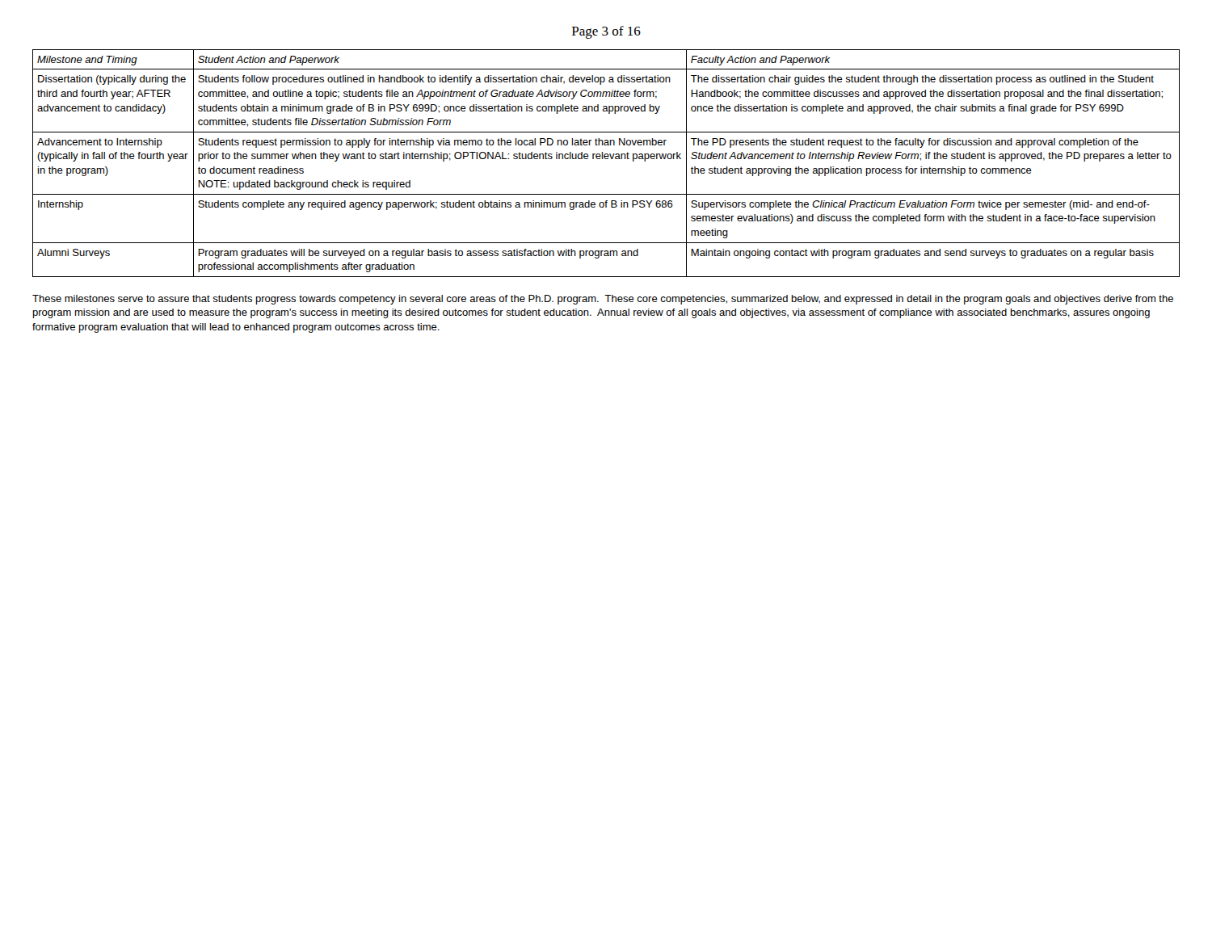Page 3 of 16
| Milestone and Timing | Student Action and Paperwork | Faculty Action and Paperwork |
| --- | --- | --- |
| Dissertation (typically during the third and fourth year; AFTER advancement to candidacy) | Students follow procedures outlined in handbook to identify a dissertation chair, develop a dissertation committee, and outline a topic; students file an Appointment of Graduate Advisory Committee form; students obtain a minimum grade of B in PSY 699D; once dissertation is complete and approved by committee, students file Dissertation Submission Form | The dissertation chair guides the student through the dissertation process as outlined in the Student Handbook; the committee discusses and approved the dissertation proposal and the final dissertation; once the dissertation is complete and approved, the chair submits a final grade for PSY 699D |
| Advancement to Internship (typically in fall of the fourth year in the program) | Students request permission to apply for internship via memo to the local PD no later than November prior to the summer when they want to start internship; OPTIONAL: students include relevant paperwork to document readiness NOTE: updated background check is required | The PD presents the student request to the faculty for discussion and approval completion of the Student Advancement to Internship Review Form ; if the student is approved, the PD prepares a letter to the student approving the application process for internship to commence |
| Internship | Students complete any required agency paperwork; student obtains a minimum grade of B in PSY 686 | Supervisors complete the Clinical Practicum Evaluation Form twice per semester (mid- and end-of-semester evaluations) and discuss the completed form with the student in a face-to-face supervision meeting |
| Alumni Surveys | Program graduates will be surveyed on a regular basis to assess satisfaction with program and professional accomplishments after graduation | Maintain ongoing contact with program graduates and send surveys to graduates on a regular basis |
These milestones serve to assure that students progress towards competency in several core areas of the Ph.D. program. These core competencies, summarized below, and expressed in detail in the program goals and objectives derive from the program mission and are used to measure the program's success in meeting its desired outcomes for student education. Annual review of all goals and objectives, via assessment of compliance with associated benchmarks, assures ongoing formative program evaluation that will lead to enhanced program outcomes across time.